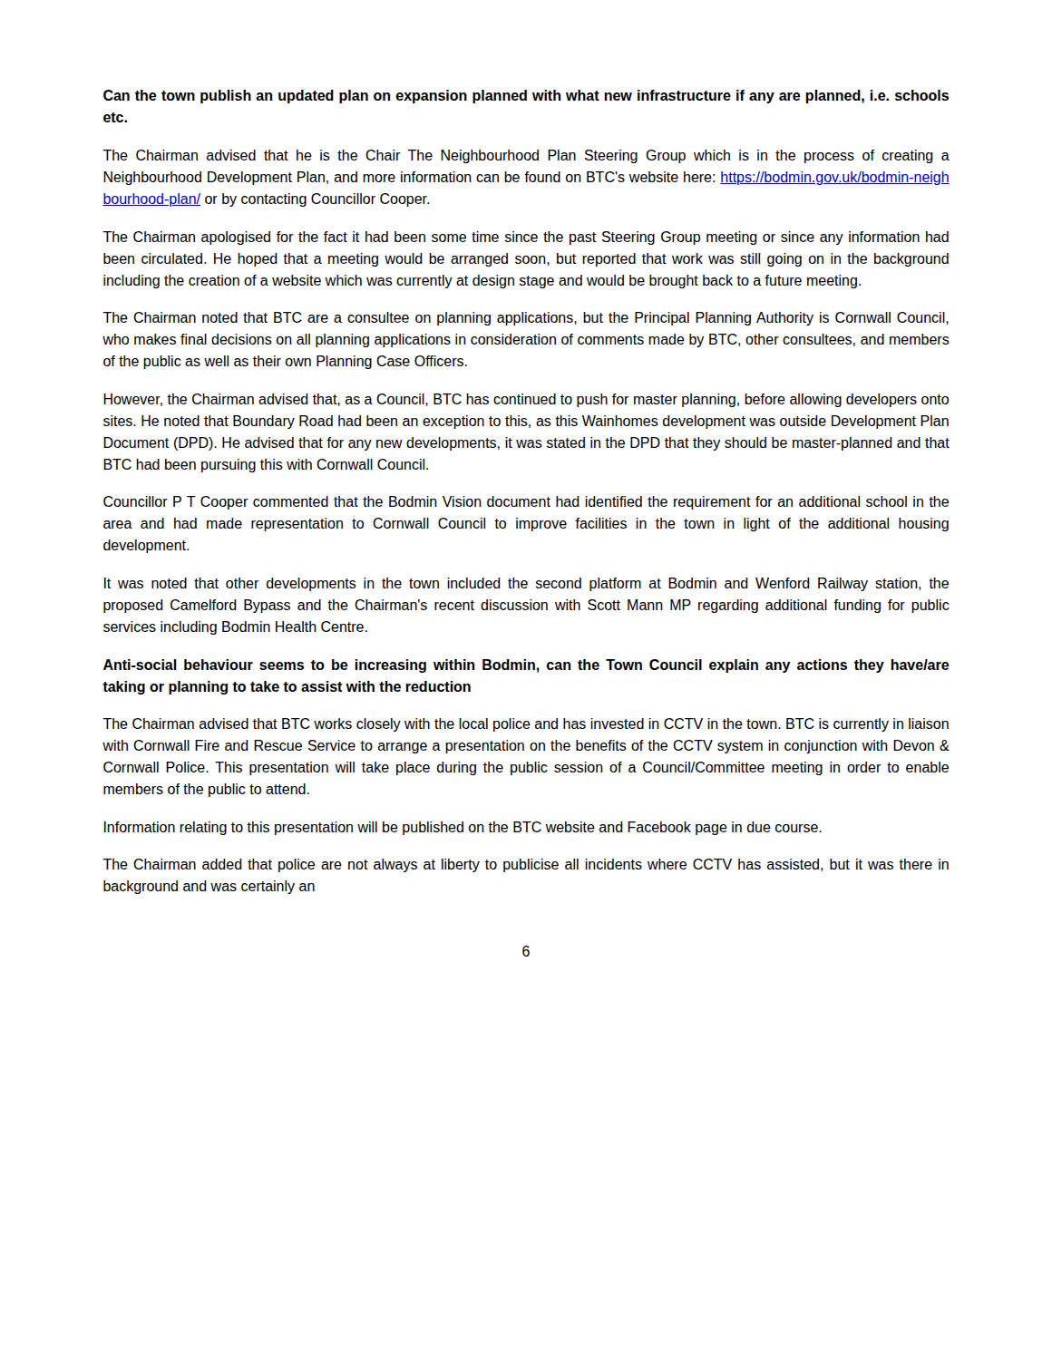Can the town publish an updated plan on expansion planned with what new infrastructure if any are planned, i.e. schools etc.
The Chairman advised that he is the Chair The Neighbourhood Plan Steering Group which is in the process of creating a Neighbourhood Development Plan, and more information can be found on BTC's website here: https://bodmin.gov.uk/bodmin-neighbourhood-plan/ or by contacting Councillor Cooper.
The Chairman apologised for the fact it had been some time since the past Steering Group meeting or since any information had been circulated. He hoped that a meeting would be arranged soon, but reported that work was still going on in the background including the creation of a website which was currently at design stage and would be brought back to a future meeting.
The Chairman noted that BTC are a consultee on planning applications, but the Principal Planning Authority is Cornwall Council, who makes final decisions on all planning applications in consideration of comments made by BTC, other consultees, and members of the public as well as their own Planning Case Officers.
However, the Chairman advised that, as a Council, BTC has continued to push for master planning, before allowing developers onto sites. He noted that Boundary Road had been an exception to this, as this Wainhomes development was outside Development Plan Document (DPD). He advised that for any new developments, it was stated in the DPD that they should be master-planned and that BTC had been pursuing this with Cornwall Council.
Councillor P T Cooper commented that the Bodmin Vision document had identified the requirement for an additional school in the area and had made representation to Cornwall Council to improve facilities in the town in light of the additional housing development.
It was noted that other developments in the town included the second platform at Bodmin and Wenford Railway station, the proposed Camelford Bypass and the Chairman's recent discussion with Scott Mann MP regarding additional funding for public services including Bodmin Health Centre.
Anti-social behaviour seems to be increasing within Bodmin, can the Town Council explain any actions they have/are taking or planning to take to assist with the reduction
The Chairman advised that BTC works closely with the local police and has invested in CCTV in the town. BTC is currently in liaison with Cornwall Fire and Rescue Service to arrange a presentation on the benefits of the CCTV system in conjunction with Devon & Cornwall Police. This presentation will take place during the public session of a Council/Committee meeting in order to enable members of the public to attend.
Information relating to this presentation will be published on the BTC website and Facebook page in due course.
The Chairman added that police are not always at liberty to publicise all incidents where CCTV has assisted, but it was there in background and was certainly an
6